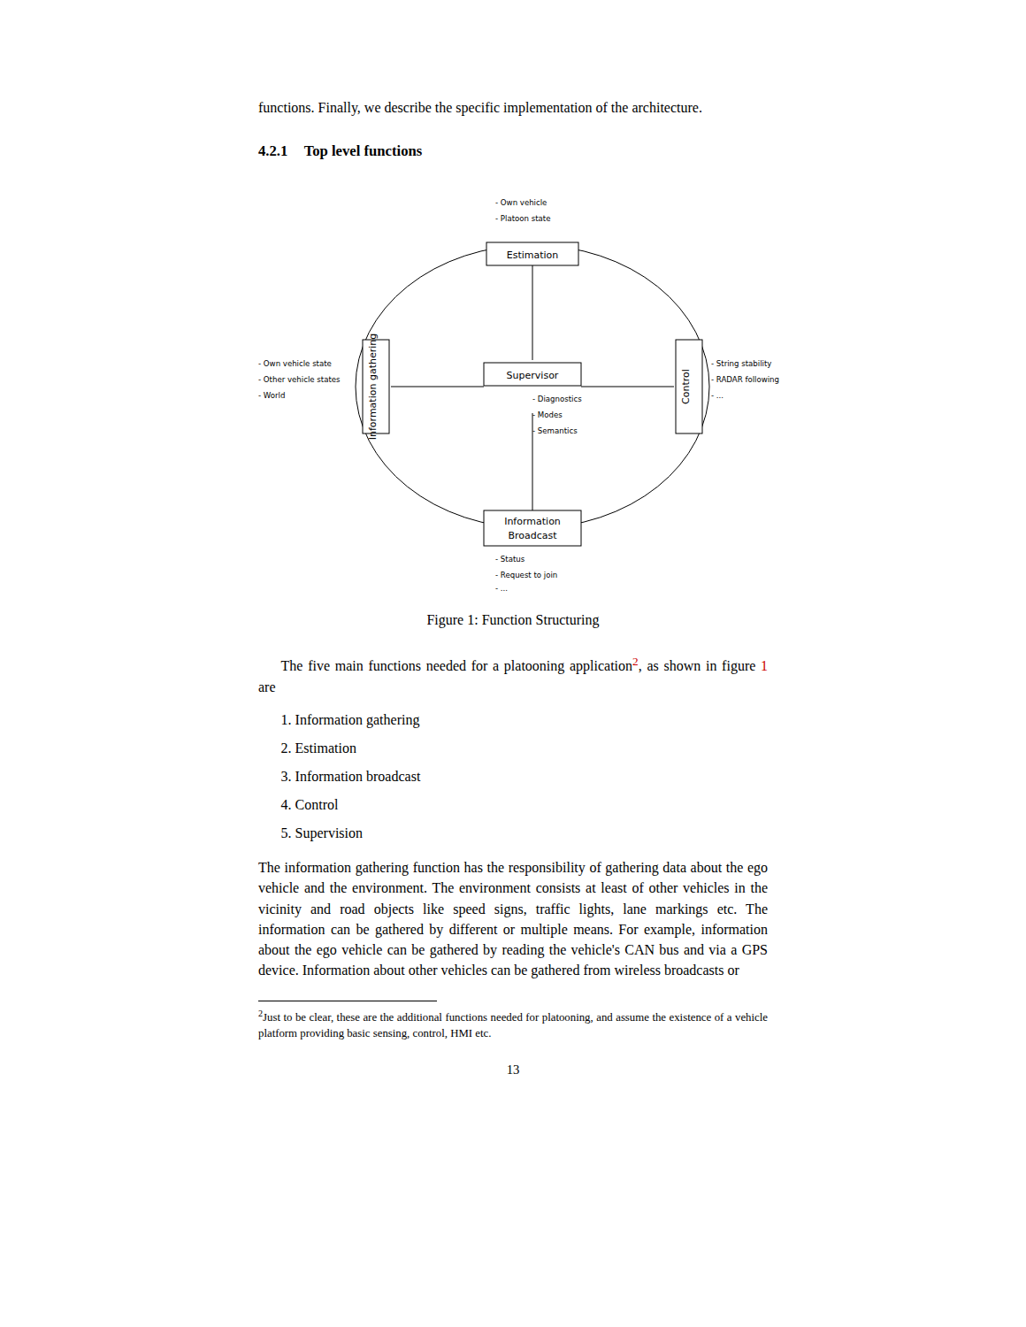functions. Finally, we describe the specific implementation of the architecture.
4.2.1 Top level functions
Estimation - Own vehicle - Platoon state Supervisor - Diagnostics - Modes - Semantics Information gathering - Own vehicle state - Other vehicle states - World Control - String stability - RADAR following - ... Information Broadcast - Status - Request to join - ...
Figure 1: Function Structuring
The five main functions needed for a platooning application2, as shown in figure 1 are
Information gathering
Estimation
Information broadcast
Control
Supervision
The information gathering function has the responsibility of gathering data about the ego vehicle and the environment. The environment consists at least of other vehicles in the vicinity and road objects like speed signs, traffic lights, lane markings etc. The information can be gathered by different or multiple means. For example, information about the ego vehicle can be gathered by reading the vehicle's CAN bus and via a GPS device. Information about other vehicles can be gathered from wireless broadcasts or
2Just to be clear, these are the additional functions needed for platooning, and assume the existence of a vehicle platform providing basic sensing, control, HMI etc.
13